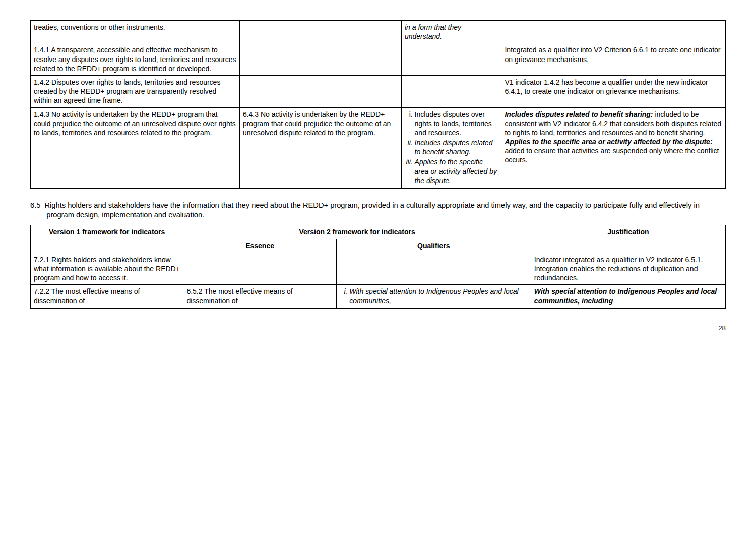| treaties, conventions or other instruments. | | in a form that they understand. | |
| 1.4.1 A transparent, accessible and effective mechanism to resolve any disputes over rights to land, territories and resources related to the REDD+ program is identified or developed. | | | Integrated as a qualifier into V2 Criterion 6.6.1 to create one indicator on grievance mechanisms. |
| 1.4.2 Disputes over rights to lands, territories and resources created by the REDD+ program are transparently resolved within an agreed time frame. | | | V1 indicator 1.4.2 has become a qualifier under the new indicator 6.4.1, to create one indicator on grievance mechanisms. |
| 1.4.3 No activity is undertaken by the REDD+ program that could prejudice the outcome of an unresolved dispute over rights to lands, territories and resources related to the program. | 6.4.3 No activity is undertaken by the REDD+ program that could prejudice the outcome of an unresolved dispute related to the program. | Includes disputes over rights to lands, territories and resources. Includes disputes related to benefit sharing. Applies to the specific area or activity affected by the dispute. | Includes disputes related to benefit sharing: included to be consistent with V2 indicator 6.4.2 that considers both disputes related to rights to land, territories and resources and to benefit sharing. Applies to the specific area or activity affected by the dispute: added to ensure that activities are suspended only where the conflict occurs. |
6.5 Rights holders and stakeholders have the information that they need about the REDD+ program, provided in a culturally appropriate and timely way, and the capacity to participate fully and effectively in program design, implementation and evaluation.
| Version 1 framework for indicators | Version 2 framework for indicators | Justification |
| --- | --- | --- |
| Essence | Qualifiers |
| 7.2.1 Rights holders and stakeholders know what information is available about the REDD+ program and how to access it. | | | Indicator integrated as a qualifier in V2 indicator 6.5.1. Integration enables the reductions of duplication and redundancies. |
| 7.2.2 The most effective means of dissemination of | 6.5.2 The most effective means of dissemination of | With special attention to Indigenous Peoples and local communities, | With special attention to Indigenous Peoples and local communities, including |
28